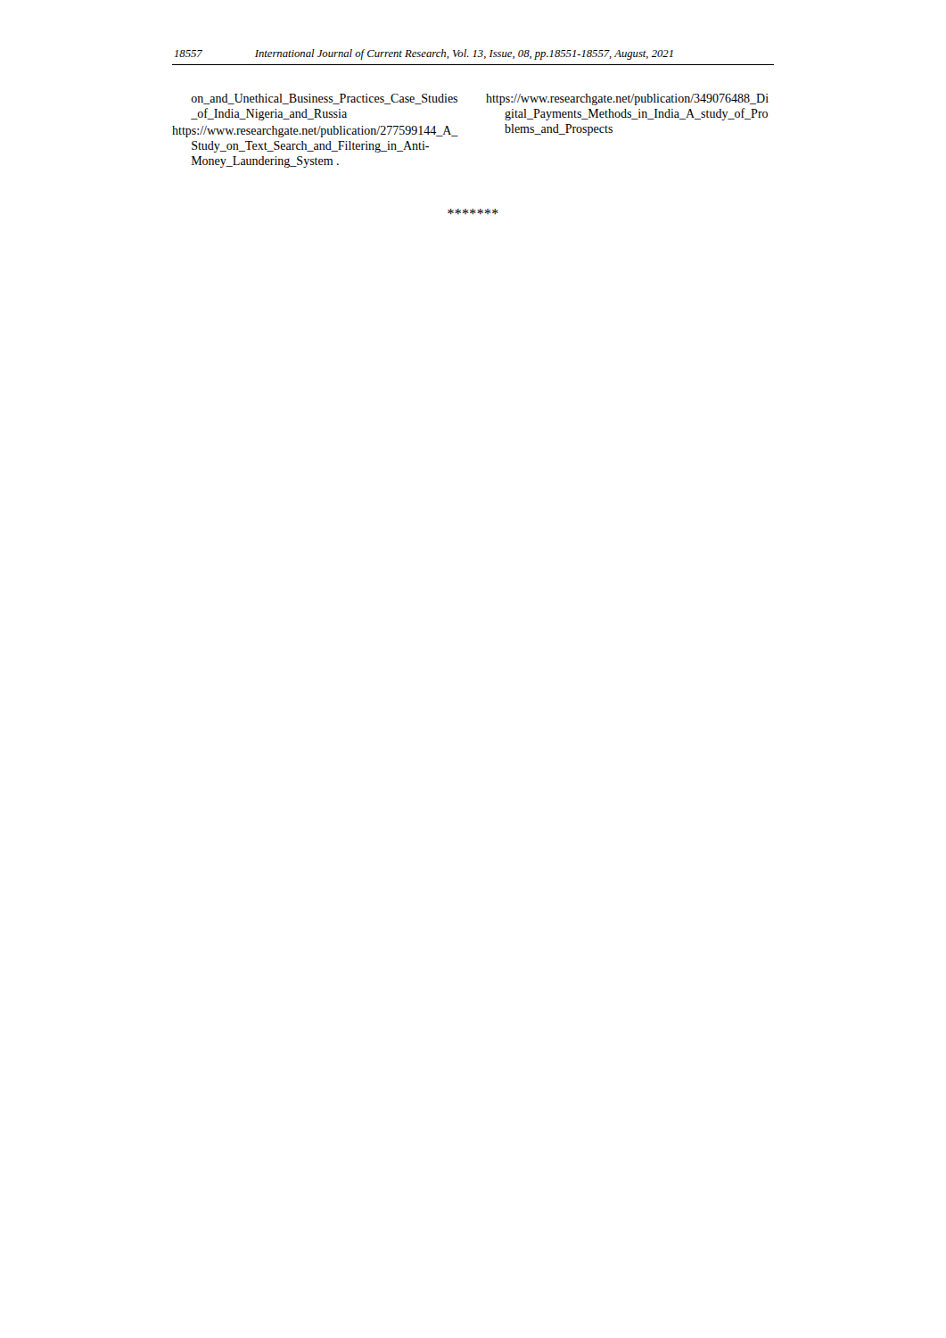18557
International Journal of Current Research, Vol. 13, Issue, 08, pp.18551-18557, August, 2021
on_and_Unethical_Business_Practices_Case_Studies_of_India_Nigeria_and_Russia
https://www.researchgate.net/publication/277599144_A_Study_on_Text_Search_and_Filtering_in_Anti-Money_Laundering_System .
https://www.researchgate.net/publication/349076488_Digital_Payments_Methods_in_India_A_study_of_Problems_and_Prospects
*******